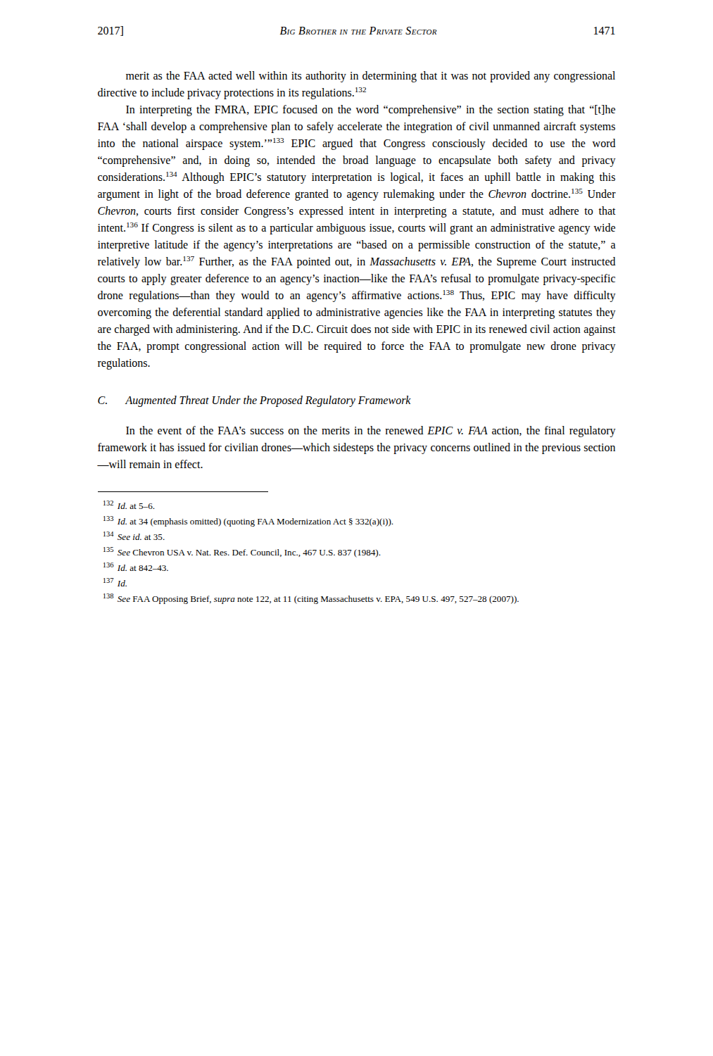2017] Big Brother in the Private Sector 1471
merit as the FAA acted well within its authority in determining that it was not provided any congressional directive to include privacy protections in its regulations.132
In interpreting the FMRA, EPIC focused on the word “comprehensive” in the section stating that “[t]he FAA ‘shall develop a comprehensive plan to safely accelerate the integration of civil unmanned aircraft systems into the national airspace system.’”133 EPIC argued that Congress consciously decided to use the word “comprehensive” and, in doing so, intended the broad language to encapsulate both safety and privacy considerations.134 Although EPIC’s statutory interpretation is logical, it faces an uphill battle in making this argument in light of the broad deference granted to agency rulemaking under the Chevron doctrine.135 Under Chevron, courts first consider Congress’s expressed intent in interpreting a statute, and must adhere to that intent.136 If Congress is silent as to a particular ambiguous issue, courts will grant an administrative agency wide interpretive latitude if the agency’s interpretations are “based on a permissible construction of the statute,” a relatively low bar.137 Further, as the FAA pointed out, in Massachusetts v. EPA, the Supreme Court instructed courts to apply greater deference to an agency’s inaction—like the FAA’s refusal to promulgate privacy-specific drone regulations—than they would to an agency’s affirmative actions.138 Thus, EPIC may have difficulty overcoming the deferential standard applied to administrative agencies like the FAA in interpreting statutes they are charged with administering. And if the D.C. Circuit does not side with EPIC in its renewed civil action against the FAA, prompt congressional action will be required to force the FAA to promulgate new drone privacy regulations.
C. Augmented Threat Under the Proposed Regulatory Framework
In the event of the FAA’s success on the merits in the renewed EPIC v. FAA action, the final regulatory framework it has issued for civilian drones—which sidesteps the privacy concerns outlined in the previous section—will remain in effect.
132
Id. at 5–6.
133
Id. at 34 (emphasis omitted) (quoting FAA Modernization Act § 332(a)(i)).
134
See id. at 35.
135
See Chevron USA v. Nat. Res. Def. Council, Inc., 467 U.S. 837 (1984).
136
Id. at 842–43.
137
Id.
138
See FAA Opposing Brief, supra note 122, at 11 (citing Massachusetts v. EPA, 549 U.S. 497, 527–28 (2007)).